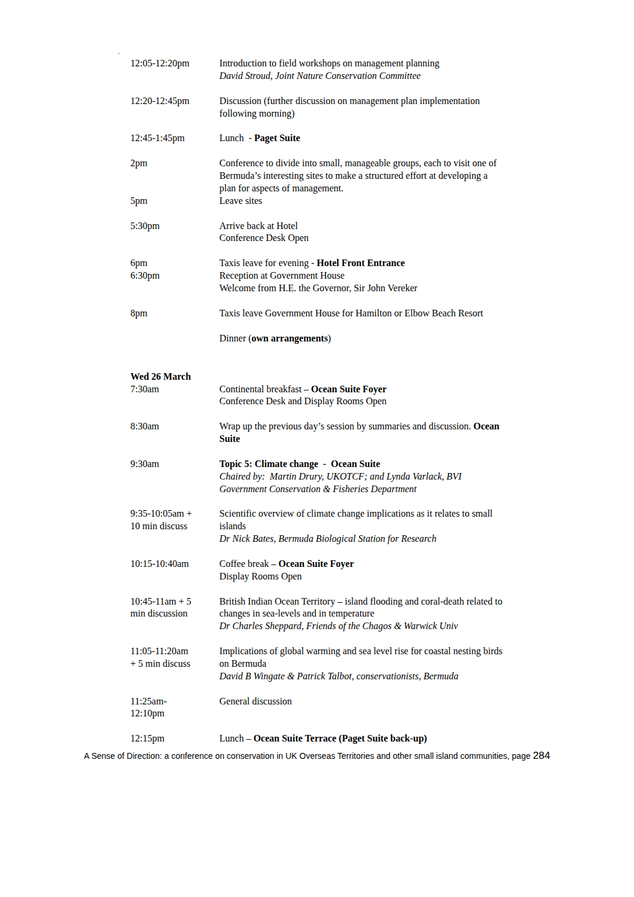.
| 12:05-12:20pm | Introduction to field workshops on management planning David Stroud, Joint Nature Conservation Committee |
| 12:20-12:45pm | Discussion (further discussion on management plan implementation following morning) |
| 12:45-1:45pm | Lunch - Paget Suite |
| 2pm | Conference to divide into small, manageable groups, each to visit one of Bermuda’s interesting sites to make a structured effort at developing a plan for aspects of management. |
| 5pm | Leave sites |
| 5:30pm | Arrive back at Hotel Conference Desk Open |
| 6pm | Taxis leave for evening - Hotel Front Entrance |
| 6:30pm | Reception at Government House Welcome from H.E. the Governor, Sir John Vereker |
| 8pm | Taxis leave Government House for Hamilton or Elbow Beach Resort |
| | Dinner ( own arrangements ) |
| Wed 26 March | |
| 7:30am | Continental breakfast – Ocean Suite Foyer Conference Desk and Display Rooms Open |
| 8:30am | Wrap up the previous day’s session by summaries and discussion. Ocean Suite |
| 9:30am | Topic 5: Climate change - Ocean Suite Chaired by: Martin Drury, UKOTCF; and Lynda Varlack, BVI Government Conservation & Fisheries Department |
| 9:35-10:05am + 10 min discuss | Scientific overview of climate change implications as it relates to small islands Dr Nick Bates, Bermuda Biological Station for Research |
| 10:15-10:40am | Coffee break – Ocean Suite Foyer Display Rooms Open |
| 10:45-11am + 5 min discussion | British Indian Ocean Territory – island flooding and coral-death related to changes in sea-levels and in temperature Dr Charles Sheppard, Friends of the Chagos & Warwick Univ |
| 11:05-11:20am + 5 min discuss | Implications of global warming and sea level rise for coastal nesting birds on Bermuda David B Wingate & Patrick Talbot, conservationists, Bermuda |
| 11:25am- 12:10pm | General discussion |
| 12:15pm | Lunch – Ocean Suite Terrace (Paget Suite back-up) |
A Sense of Direction: a conference on conservation in UK Overseas Territories and other small island communities, page 284